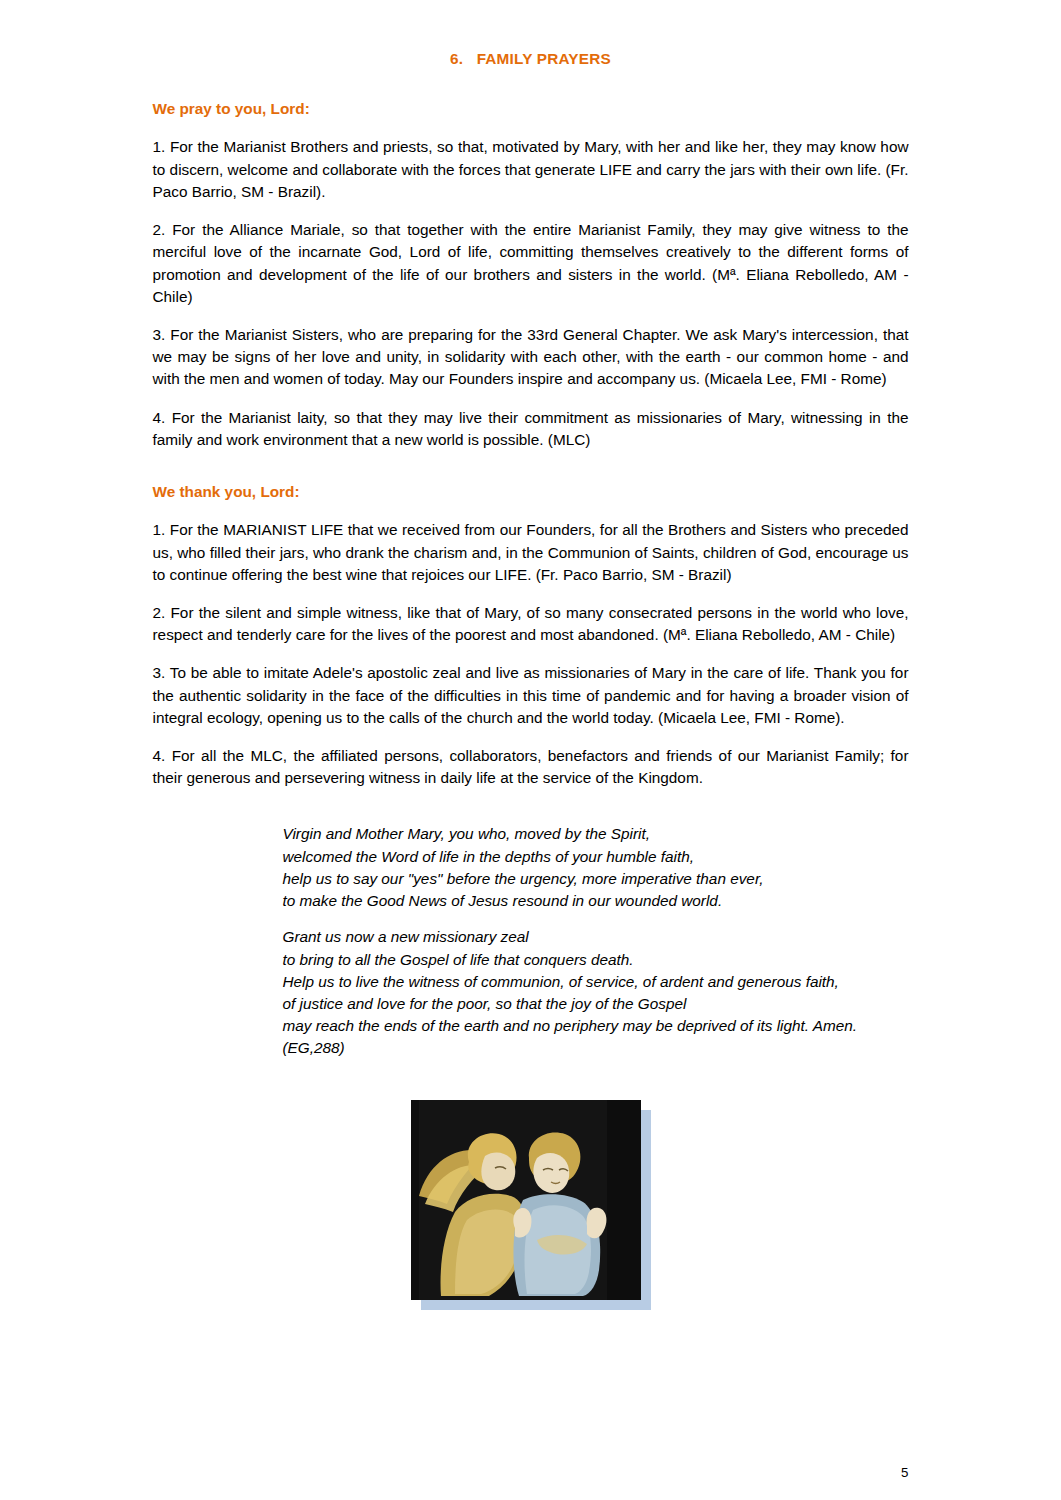6. FAMILY PRAYERS
We pray to you, Lord:
1. For the Marianist Brothers and priests, so that, motivated by Mary, with her and like her, they may know how to discern, welcome and collaborate with the forces that generate LIFE and carry the jars with their own life. (Fr. Paco Barrio, SM - Brazil).
2. For the Alliance Mariale, so that together with the entire Marianist Family, they may give witness to the merciful love of the incarnate God, Lord of life, committing themselves creatively to the different forms of promotion and development of the life of our brothers and sisters in the world. (Mª. Eliana Rebolledo, AM - Chile)
3. For the Marianist Sisters, who are preparing for the 33rd General Chapter. We ask Mary's intercession, that we may be signs of her love and unity, in solidarity with each other, with the earth - our common home - and with the men and women of today. May our Founders inspire and accompany us. (Micaela Lee, FMI - Rome)
4. For the Marianist laity, so that they may live their commitment as missionaries of Mary, witnessing in the family and work environment that a new world is possible. (MLC)
We thank you, Lord:
1. For the MARIANIST LIFE that we received from our Founders, for all the Brothers and Sisters who preceded us, who filled their jars, who drank the charism and, in the Communion of Saints, children of God, encourage us to continue offering the best wine that rejoices our LIFE. (Fr. Paco Barrio, SM - Brazil)
2. For the silent and simple witness, like that of Mary, of so many consecrated persons in the world who love, respect and tenderly care for the lives of the poorest and most abandoned. (Mª. Eliana Rebolledo, AM - Chile)
3. To be able to imitate Adele's apostolic zeal and live as missionaries of Mary in the care of life. Thank you for the authentic solidarity in the face of the difficulties in this time of pandemic and for having a broader vision of integral ecology, opening us to the calls of the church and the world today. (Micaela Lee, FMI - Rome).
4. For all the MLC, the affiliated persons, collaborators, benefactors and friends of our Marianist Family; for their generous and persevering witness in daily life at the service of the Kingdom.
Virgin and Mother Mary, you who, moved by the Spirit,
welcomed the Word of life in the depths of your humble faith,
help us to say our "yes" before the urgency, more imperative than ever,
to make the Good News of Jesus resound in our wounded world.
Grant us now a new missionary zeal
to bring to all the Gospel of life that conquers death.
Help us to live the witness of communion, of service, of ardent and generous faith,
of justice and love for the poor, so that the joy of the Gospel
may reach the ends of the earth and no periphery may be deprived of its light. Amen. (EG,288)
5